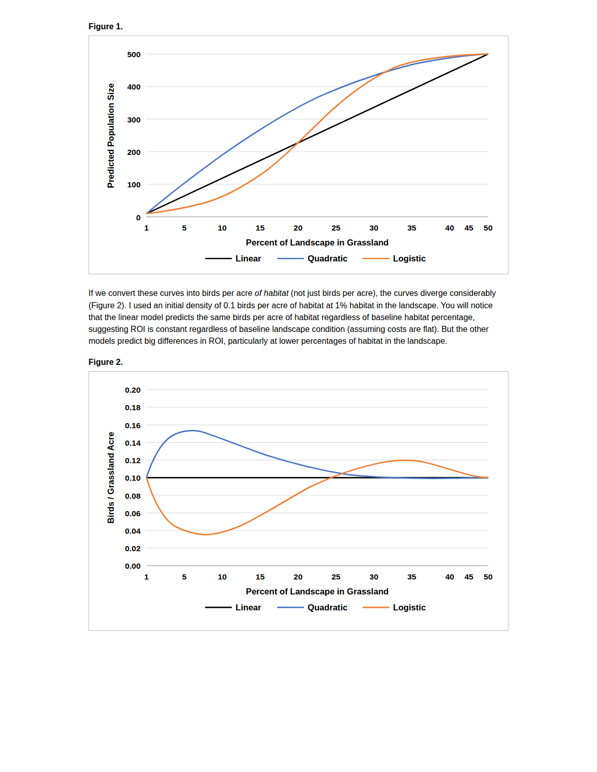Figure 1.
500 400 300 200 100 0 Predicted Population Size 1 5 10 15 20 25 30 35 40 45 50 Percent of Landscape in Grassland Linear Quadratic Logistic
If we convert these curves into birds per acre of habitat (not just birds per acre), the curves diverge considerably (Figure 2). I used an initial density of 0.1 birds per acre of habitat at 1% habitat in the landscape. You will notice that the linear model predicts the same birds per acre of habitat regardless of baseline habitat percentage, suggesting ROI is constant regardless of baseline landscape condition (assuming costs are flat). But the other models predict big differences in ROI, particularly at lower percentages of habitat in the landscape.
Figure 2.
0.20 0.18 0.16 0.14 0.12 0.10 0.08 0.06 0.04 0.02 0.00 Birds / Grassland Acre 1 5 10 15 20 25 30 35 40 45 50 Percent of Landscape in Grassland Linear Quadratic Logistic